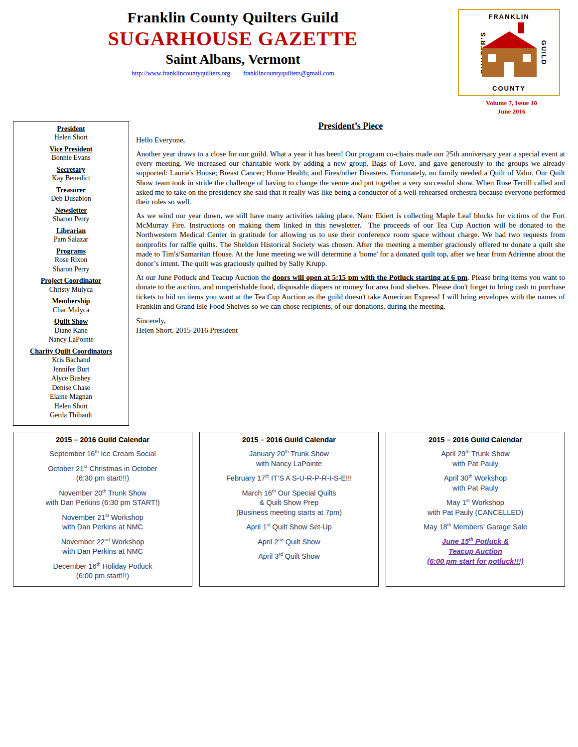Franklin County Quilters Guild
SUGARHOUSE GAZETTE
Saint Albans, Vermont
http://www.franklincountyquilters.org franklincountyquilters@gmail.com
FRANKLIN GUILD COUNTY QUILTER'S
Volume 7, Issue 10
June 2016
President
Helen Short
Vice President
Bonnie Evans
Secretary
Kay Benedict
Treasurer
Deb Dusablon
Newsletter
Sharon Perry
Librarian
Pam Salazar
Programs
Rose Rixon
Sharon Perry
Project Coordinator
Christy Mulyca
Membership
Char Mulyca
Quilt Show
Diane Kane
Nancy LaPointe
Charity Quilt Coordinators
Kris Bachand
Jennifer Burt
Alyce Bushey
Denise Chase
Elaine Magnan
Helen Short
Gerda Thibault
President’s Piece
Hello Everyone,
Another year draws to a close for our guild. What a year it has been! Our program co-chairs made our 25th anniversary year a special event at every meeting. We increased our charitable work by adding a new group, Bags of Love, and gave generously to the groups we already supported: Laurie's House; Breast Cancer; Home Health; and Fires/other Disasters. Fortunately, no family needed a Quilt of Valor. Our Quilt Show team took in stride the challenge of having to change the venue and put together a very successful show. When Rose Terrill called and asked me to take on the presidency she said that it really was like being a conductor of a well-rehearsed orchestra because everyone performed their roles so well.
As we wind our year down, we still have many activities taking place. Nanc Ekiert is collecting Maple Leaf blocks for victims of the Fort McMurray Fire. Instructions on making them linked in this newsletter. The proceeds of our Tea Cup Auction will be donated to the Northwestern Medical Center in gratitude for allowing us to use their conference room space without charge. We had two requests from nonprofits for raffle quilts. The Sheldon Historical Society was chosen. After the meeting a member graciously offered to donate a quilt she made to Tim's/Samaritan House. At the June meeting we will determine a 'home' for a donated quilt top, after we hear from Adrienne about the donor’s intent. The quilt was graciously quilted by Sally Krupp.
At our June Potluck and Teacup Auction the doors will open at 5:15 pm with the Potluck starting at 6 pm. Please bring items you want to donate to the auction, and nonperishable food, disposable diapers or money for area food shelves. Please don't forget to bring cash to purchase tickets to bid on items you want at the Tea Cup Auction as the guild doesn't take American Express! I will bring envelopes with the names of Franklin and Grand Isle Food Shelves so we can chose recipients, of our donations, during the meeting.
Sincerely,
Helen Short, 2015-2016 President
2015 – 2016 Guild Calendar
September 16th Ice Cream Social
October 21st Christmas in October
(6:30 pm start!!!)
November 20th Trunk Show
with Dan Perkins (6:30 pm START!)
November 21st Workshop
with Dan Perkins at NMC
November 22nd Workshop
with Dan Perkins at NMC
December 16th Holiday Potluck
(6:00 pm start!!!)
2015 – 2016 Guild Calendar
January 20th Trunk Show
with Nancy LaPointe
February 17th IT’S A S-U-R-P-R-I-S-E!!!
March 16th Our Special Quilts
& Quilt Show Prep
(Business meeting starts at 7pm)
April 1st Quilt Show Set-Up
April 2nd Quilt Show
April 3rd Quilt Show
2015 – 2016 Guild Calendar
April 29th Trunk Show
with Pat Pauly
April 30th Workshop
with Pat Pauly
May 1st Workshop
with Pat Pauly (CANCELLED)
May 18th Members’ Garage Sale
June 15th Potluck &
Teacup Auction
(6:00 pm start for potluck!!!)